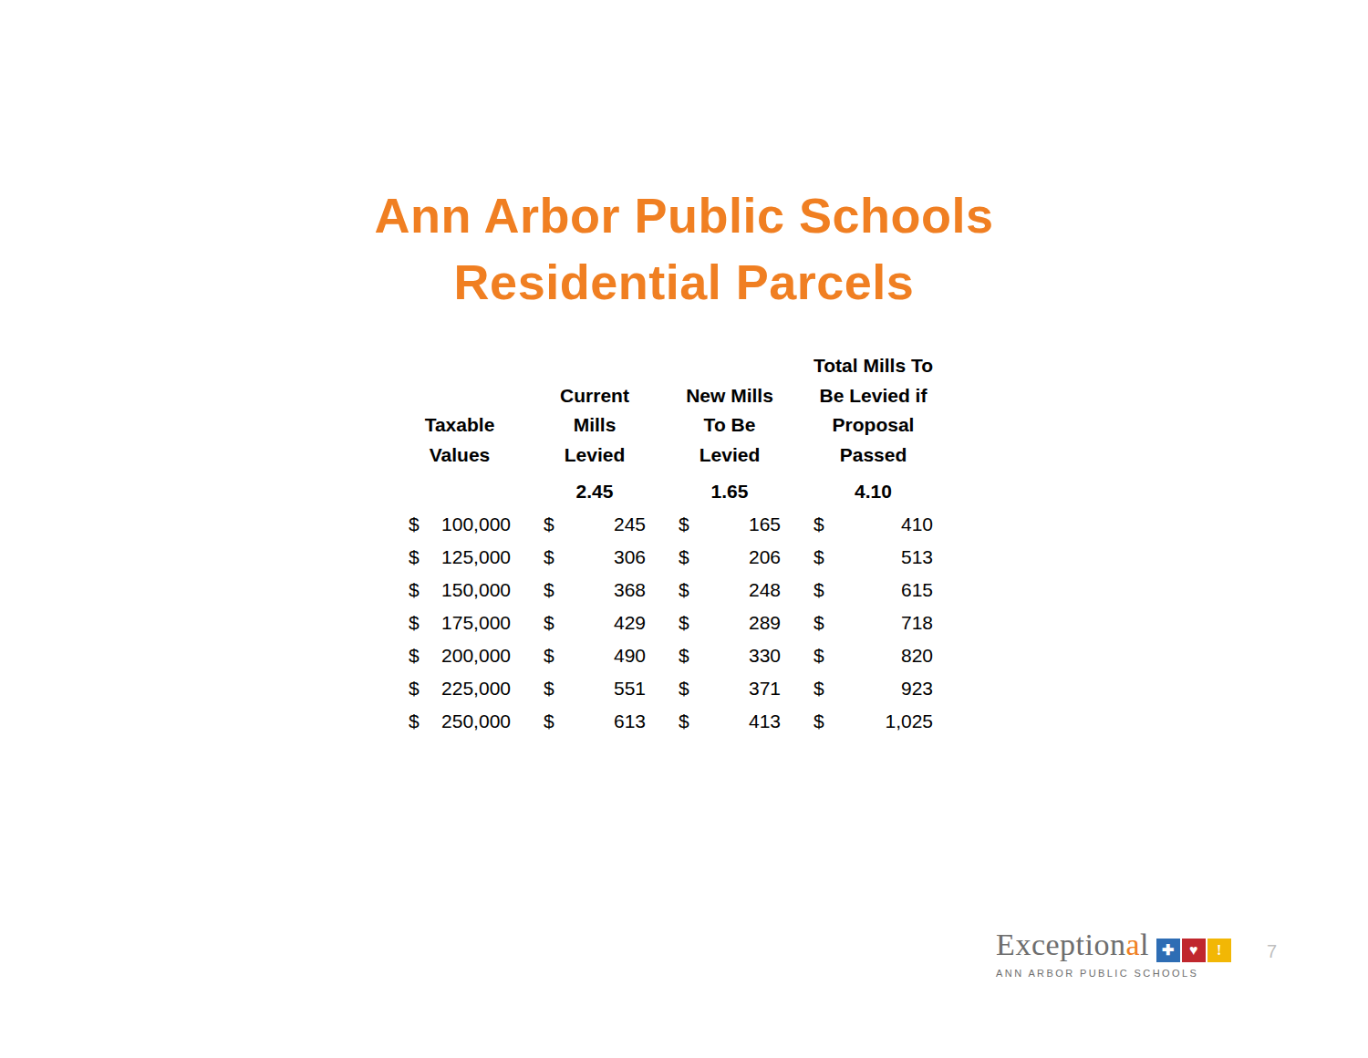Ann Arbor Public Schools
Residential Parcels
| Taxable Values | Current Mills Levied | New Mills To Be Levied | Total Mills To Be Levied if Proposal Passed |
| --- | --- | --- | --- |
| | 2.45 | 1.65 | 4.10 |
| $ | 100,000 | $ | 245 | $ | 165 | $ | 410 |
| $ | 125,000 | $ | 306 | $ | 206 | $ | 513 |
| $ | 150,000 | $ | 368 | $ | 248 | $ | 615 |
| $ | 175,000 | $ | 429 | $ | 289 | $ | 718 |
| $ | 200,000 | $ | 490 | $ | 330 | $ | 820 |
| $ | 225,000 | $ | 551 | $ | 371 | $ | 923 |
| $ | 250,000 | $ | 613 | $ | 413 | $ | 1,025 |
Exceptional✚♥!
ANN ARBOR PUBLIC SCHOOLS
7